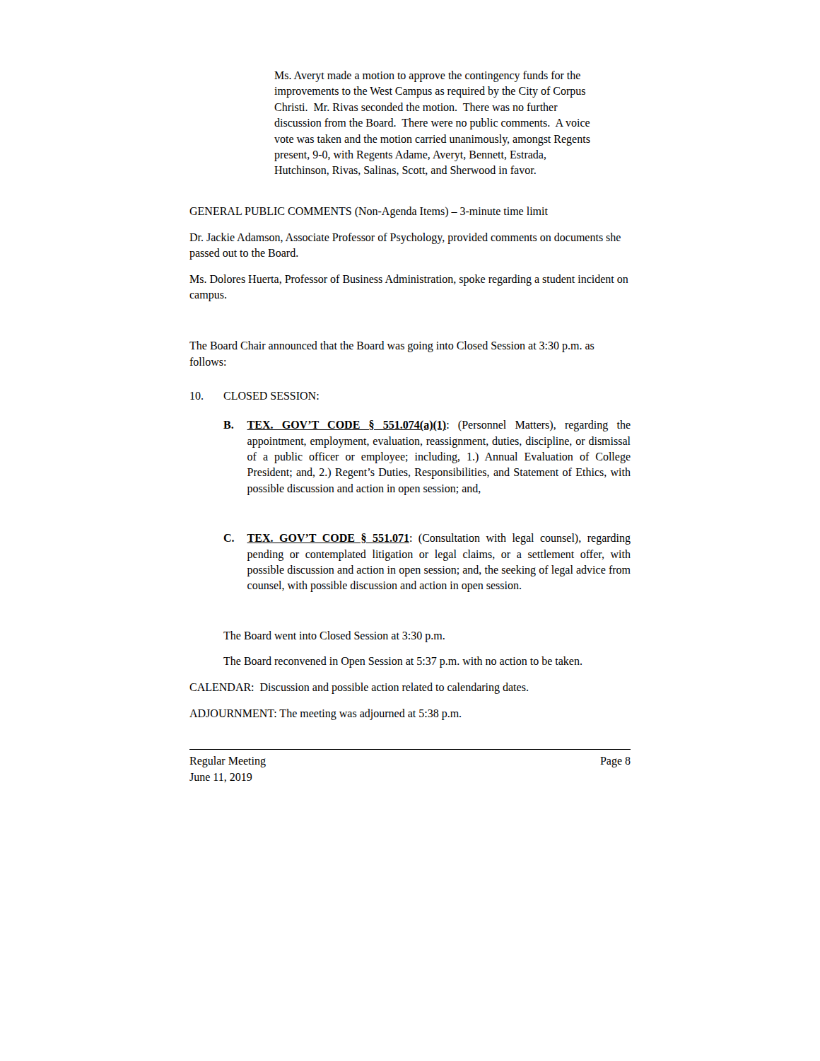Ms. Averyt made a motion to approve the contingency funds for the improvements to the West Campus as required by the City of Corpus Christi. Mr. Rivas seconded the motion. There was no further discussion from the Board. There were no public comments. A voice vote was taken and the motion carried unanimously, amongst Regents present, 9-0, with Regents Adame, Averyt, Bennett, Estrada, Hutchinson, Rivas, Salinas, Scott, and Sherwood in favor.
GENERAL PUBLIC COMMENTS (Non-Agenda Items) – 3-minute time limit
Dr. Jackie Adamson, Associate Professor of Psychology, provided comments on documents she passed out to the Board.
Ms. Dolores Huerta, Professor of Business Administration, spoke regarding a student incident on campus.
The Board Chair announced that the Board was going into Closed Session at 3:30 p.m. as follows:
10.
CLOSED SESSION:
B.
TEX. GOV’T CODE § 551.074(a)(1): (Personnel Matters), regarding the appointment, employment, evaluation, reassignment, duties, discipline, or dismissal of a public officer or employee; including, 1.) Annual Evaluation of College President; and, 2.) Regent’s Duties, Responsibilities, and Statement of Ethics, with possible discussion and action in open session; and,
C.
TEX. GOV’T CODE § 551.071: (Consultation with legal counsel), regarding pending or contemplated litigation or legal claims, or a settlement offer, with possible discussion and action in open session; and, the seeking of legal advice from counsel, with possible discussion and action in open session.
The Board went into Closed Session at 3:30 p.m.
The Board reconvened in Open Session at 5:37 p.m. with no action to be taken.
CALENDAR: Discussion and possible action related to calendaring dates.
ADJOURNMENT: The meeting was adjourned at 5:38 p.m.
Regular Meeting
June 11, 2019
Page 8